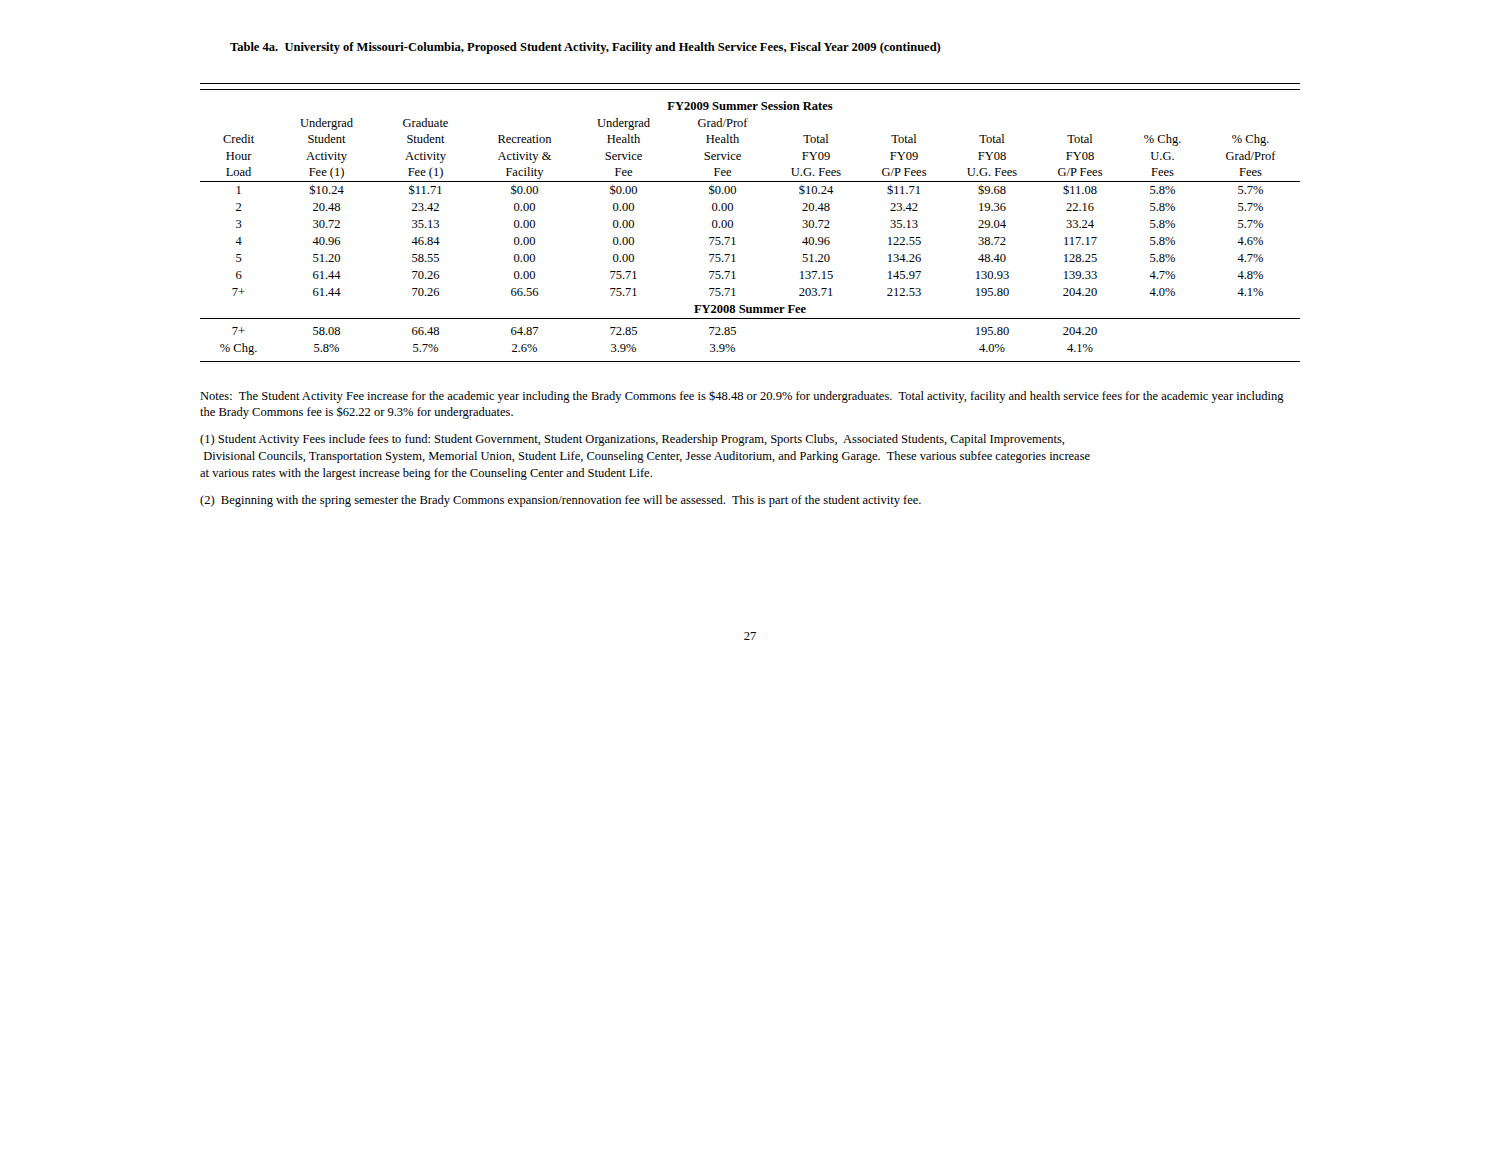Table 4a. University of Missouri-Columbia, Proposed Student Activity, Facility and Health Service Fees, Fiscal Year 2009 (continued)
| FY2009 Summer Session Rates |
| | Undergrad | Graduate | | Undergrad | Grad/Prof | | | | | | |
| Credit | Student | Student | Recreation | Health | Health | Total | Total | Total | Total | % Chg. | % Chg. |
| Hour | Activity | Activity | Activity & | Service | Service | FY09 | FY09 | FY08 | FY08 | U.G. | Grad/Prof |
| Load | Fee (1) | Fee (1) | Facility | Fee | Fee | U.G. Fees | G/P Fees | U.G. Fees | G/P Fees | Fees | Fees |
| 1 | $10.24 | $11.71 | $0.00 | $0.00 | $0.00 | $10.24 | $11.71 | $9.68 | $11.08 | 5.8% | 5.7% |
| 2 | 20.48 | 23.42 | 0.00 | 0.00 | 0.00 | 20.48 | 23.42 | 19.36 | 22.16 | 5.8% | 5.7% |
| 3 | 30.72 | 35.13 | 0.00 | 0.00 | 0.00 | 30.72 | 35.13 | 29.04 | 33.24 | 5.8% | 5.7% |
| 4 | 40.96 | 46.84 | 0.00 | 0.00 | 75.71 | 40.96 | 122.55 | 38.72 | 117.17 | 5.8% | 4.6% |
| 5 | 51.20 | 58.55 | 0.00 | 0.00 | 75.71 | 51.20 | 134.26 | 48.40 | 128.25 | 5.8% | 4.7% |
| 6 | 61.44 | 70.26 | 0.00 | 75.71 | 75.71 | 137.15 | 145.97 | 130.93 | 139.33 | 4.7% | 4.8% |
| 7+ | 61.44 | 70.26 | 66.56 | 75.71 | 75.71 | 203.71 | 212.53 | 195.80 | 204.20 | 4.0% | 4.1% |
| FY2008 Summer Fee |
| 7+ | 58.08 | 66.48 | 64.87 | 72.85 | 72.85 | | | 195.80 | 204.20 | | |
| % Chg. | 5.8% | 5.7% | 2.6% | 3.9% | 3.9% | | | 4.0% | 4.1% | | |
Notes: The Student Activity Fee increase for the academic year including the Brady Commons fee is $48.48 or 20.9% for undergraduates. Total activity, facility and health service fees for the academic year including the Brady Commons fee is $62.22 or 9.3% for undergraduates.
(1) Student Activity Fees include fees to fund: Student Government, Student Organizations, Readership Program, Sports Clubs, Associated Students, Capital Improvements,
Divisional Councils, Transportation System, Memorial Union, Student Life, Counseling Center, Jesse Auditorium, and Parking Garage. These various subfee categories increase
at various rates with the largest increase being for the Counseling Center and Student Life.
(2) Beginning with the spring semester the Brady Commons expansion/rennovation fee will be assessed. This is part of the student activity fee.
27